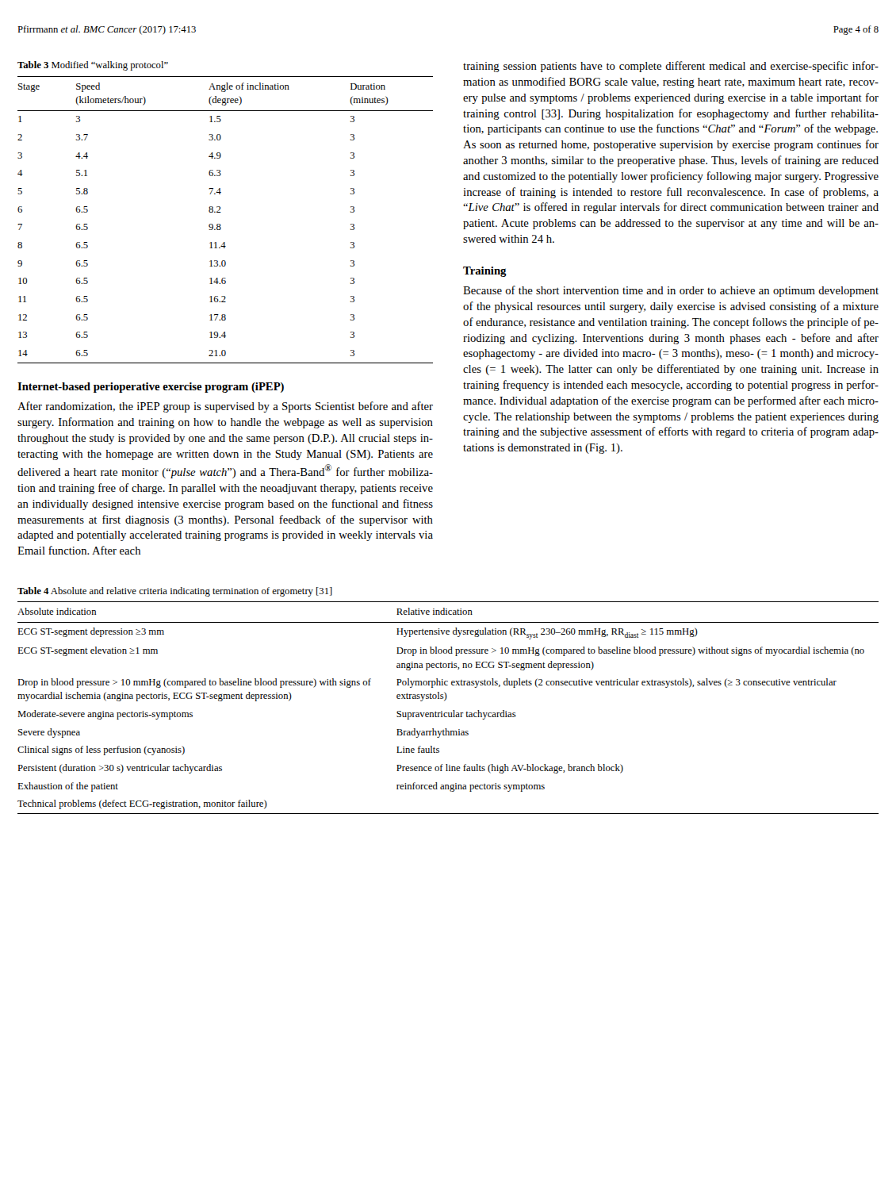Pfirrmann et al. BMC Cancer (2017) 17:413
Page 4 of 8
Table 3 Modified “walking protocol”
| Stage | Speed (kilometers/hour) | Angle of inclination (degree) | Duration (minutes) |
| --- | --- | --- | --- |
| 1 | 3 | 1.5 | 3 |
| 2 | 3.7 | 3.0 | 3 |
| 3 | 4.4 | 4.9 | 3 |
| 4 | 5.1 | 6.3 | 3 |
| 5 | 5.8 | 7.4 | 3 |
| 6 | 6.5 | 8.2 | 3 |
| 7 | 6.5 | 9.8 | 3 |
| 8 | 6.5 | 11.4 | 3 |
| 9 | 6.5 | 13.0 | 3 |
| 10 | 6.5 | 14.6 | 3 |
| 11 | 6.5 | 16.2 | 3 |
| 12 | 6.5 | 17.8 | 3 |
| 13 | 6.5 | 19.4 | 3 |
| 14 | 6.5 | 21.0 | 3 |
Internet-based perioperative exercise program (iPEP)
After randomization, the iPEP group is supervised by a Sports Scientist before and after surgery. Information and training on how to handle the webpage as well as supervision throughout the study is provided by one and the same person (D.P.). All crucial steps interacting with the homepage are written down in the Study Manual (SM). Patients are delivered a heart rate monitor (“pulse watch”) and a Thera-Band® for further mobilization and training free of charge. In parallel with the neoadjuvant therapy, patients receive an individually designed intensive exercise program based on the functional and fitness measurements at first diagnosis (3 months). Personal feedback of the supervisor with adapted and potentially accelerated training programs is provided in weekly intervals via Email function. After each
training session patients have to complete different medical and exercise-specific information as unmodified BORG scale value, resting heart rate, maximum heart rate, recovery pulse and symptoms / problems experienced during exercise in a table important for training control [33]. During hospitalization for esophagectomy and further rehabilitation, participants can continue to use the functions “Chat” and “Forum” of the webpage. As soon as returned home, postoperative supervision by exercise program continues for another 3 months, similar to the preoperative phase. Thus, levels of training are reduced and customized to the potentially lower proficiency following major surgery. Progressive increase of training is intended to restore full reconvalescence. In case of problems, a “Live Chat” is offered in regular intervals for direct communication between trainer and patient. Acute problems can be addressed to the supervisor at any time and will be answered within 24 h.
Training
Because of the short intervention time and in order to achieve an optimum development of the physical resources until surgery, daily exercise is advised consisting of a mixture of endurance, resistance and ventilation training. The concept follows the principle of periodizing and cyclizing. Interventions during 3 month phases each - before and after esophagectomy - are divided into macro- (= 3 months), meso- (= 1 month) and microcycles (= 1 week). The latter can only be differentiated by one training unit. Increase in training frequency is intended each mesocycle, according to potential progress in performance. Individual adaptation of the exercise program can be performed after each microcycle. The relationship between the symptoms / problems the patient experiences during training and the subjective assessment of efforts with regard to criteria of program adaptations is demonstrated in (Fig. 1).
Table 4 Absolute and relative criteria indicating termination of ergometry [31]
| Absolute indication | Relative indication |
| --- | --- |
| ECG ST-segment depression ≥3 mm | Hypertensive dysregulation (RR syst 230–260 mmHg, RR diast ≥ 115 mmHg) |
| ECG ST-segment elevation ≥1 mm | Drop in blood pressure > 10 mmHg (compared to baseline blood pressure) without signs of myocardial ischemia (no angina pectoris, no ECG ST-segment depression) |
| Drop in blood pressure > 10 mmHg (compared to baseline blood pressure) with signs of myocardial ischemia (angina pectoris, ECG ST-segment depression) | Polymorphic extrasystols, duplets (2 consecutive ventricular extrasystols), salves (≥ 3 consecutive ventricular extrasystols) |
| Moderate-severe angina pectoris-symptoms | Supraventricular tachycardias |
| Severe dyspnea | Bradyarrhythmias |
| Clinical signs of less perfusion (cyanosis) | Line faults |
| Persistent (duration >30 s) ventricular tachycardias | Presence of line faults (high AV-blockage, branch block) |
| Exhaustion of the patient | reinforced angina pectoris symptoms |
| Technical problems (defect ECG-registration, monitor failure) | |